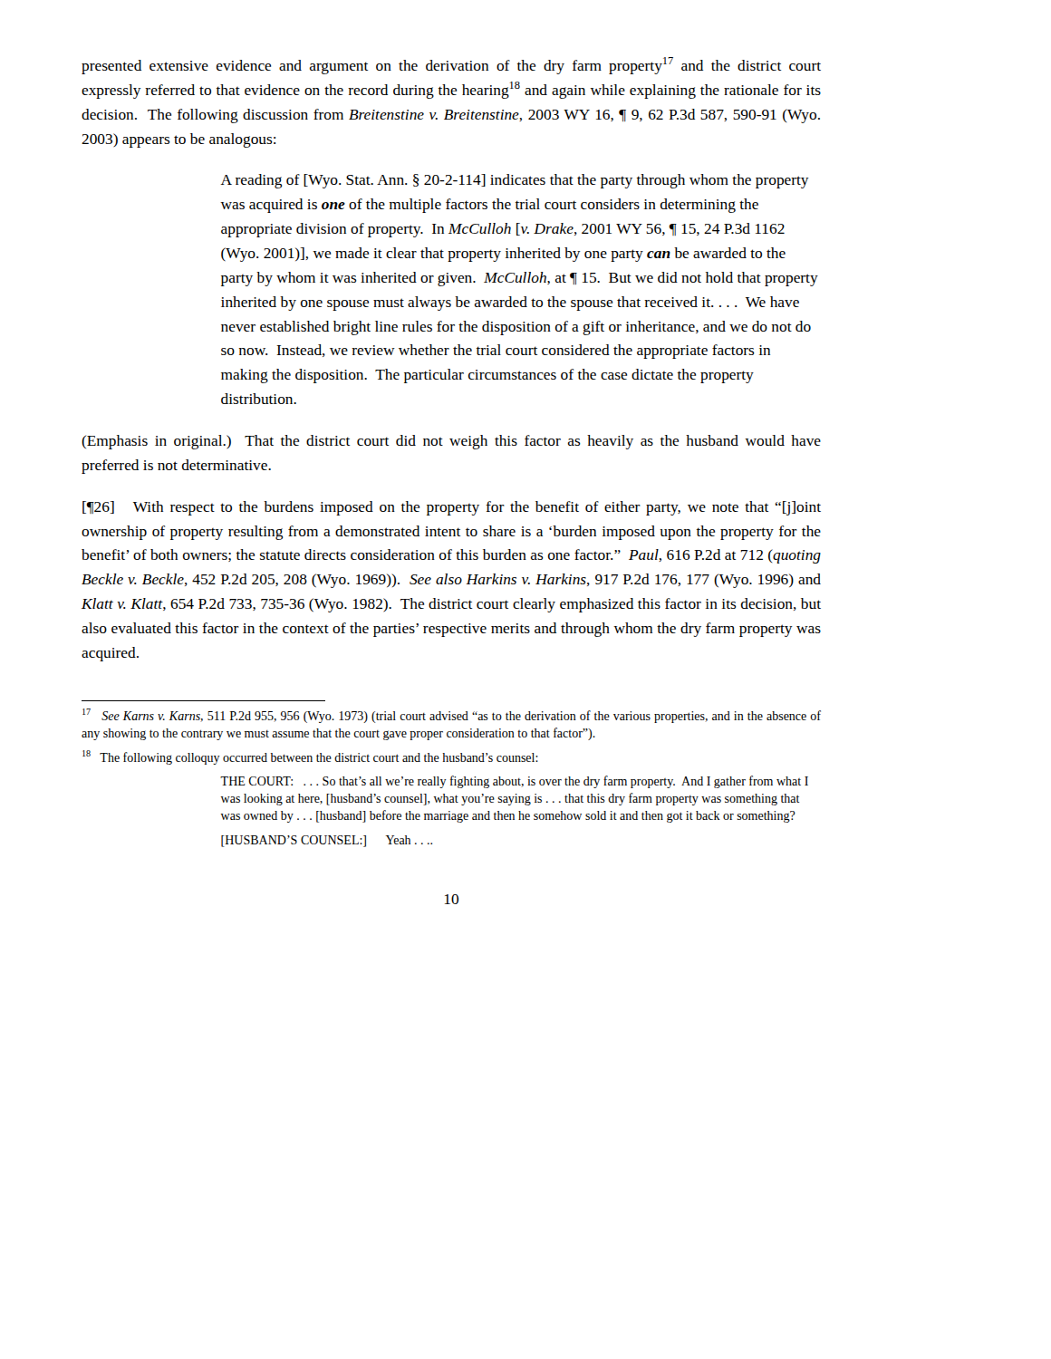presented extensive evidence and argument on the derivation of the dry farm property17 and the district court expressly referred to that evidence on the record during the hearing18 and again while explaining the rationale for its decision. The following discussion from Breitenstine v. Breitenstine, 2003 WY 16, ¶ 9, 62 P.3d 587, 590-91 (Wyo. 2003) appears to be analogous:
A reading of [Wyo. Stat. Ann. § 20-2-114] indicates that the party through whom the property was acquired is one of the multiple factors the trial court considers in determining the appropriate division of property. In McCulloh [v. Drake, 2001 WY 56, ¶ 15, 24 P.3d 1162 (Wyo. 2001)], we made it clear that property inherited by one party can be awarded to the party by whom it was inherited or given. McCulloh, at ¶ 15. But we did not hold that property inherited by one spouse must always be awarded to the spouse that received it. . . . We have never established bright line rules for the disposition of a gift or inheritance, and we do not do so now. Instead, we review whether the trial court considered the appropriate factors in making the disposition. The particular circumstances of the case dictate the property distribution.
(Emphasis in original.) That the district court did not weigh this factor as heavily as the husband would have preferred is not determinative.
[¶26] With respect to the burdens imposed on the property for the benefit of either party, we note that “[j]oint ownership of property resulting from a demonstrated intent to share is a ‘burden imposed upon the property for the benefit’ of both owners; the statute directs consideration of this burden as one factor.” Paul, 616 P.2d at 712 (quoting Beckle v. Beckle, 452 P.2d 205, 208 (Wyo. 1969)). See also Harkins v. Harkins, 917 P.2d 176, 177 (Wyo. 1996) and Klatt v. Klatt, 654 P.2d 733, 735-36 (Wyo. 1982). The district court clearly emphasized this factor in its decision, but also evaluated this factor in the context of the parties’ respective merits and through whom the dry farm property was acquired.
17 See Karns v. Karns, 511 P.2d 955, 956 (Wyo. 1973) (trial court advised “as to the derivation of the various properties, and in the absence of any showing to the contrary we must assume that the court gave proper consideration to that factor”).
18 The following colloquy occurred between the district court and the husband’s counsel:
THE COURT: . . . So that’s all we’re really fighting about, is over the dry farm property. And I gather from what I was looking at here, [husband’s counsel], what you’re saying is . . . that this dry farm property was something that was owned by . . . [husband] before the marriage and then he somehow sold it and then got it back or something?
[HUSBAND’S COUNSEL:] Yeah . . ..
10